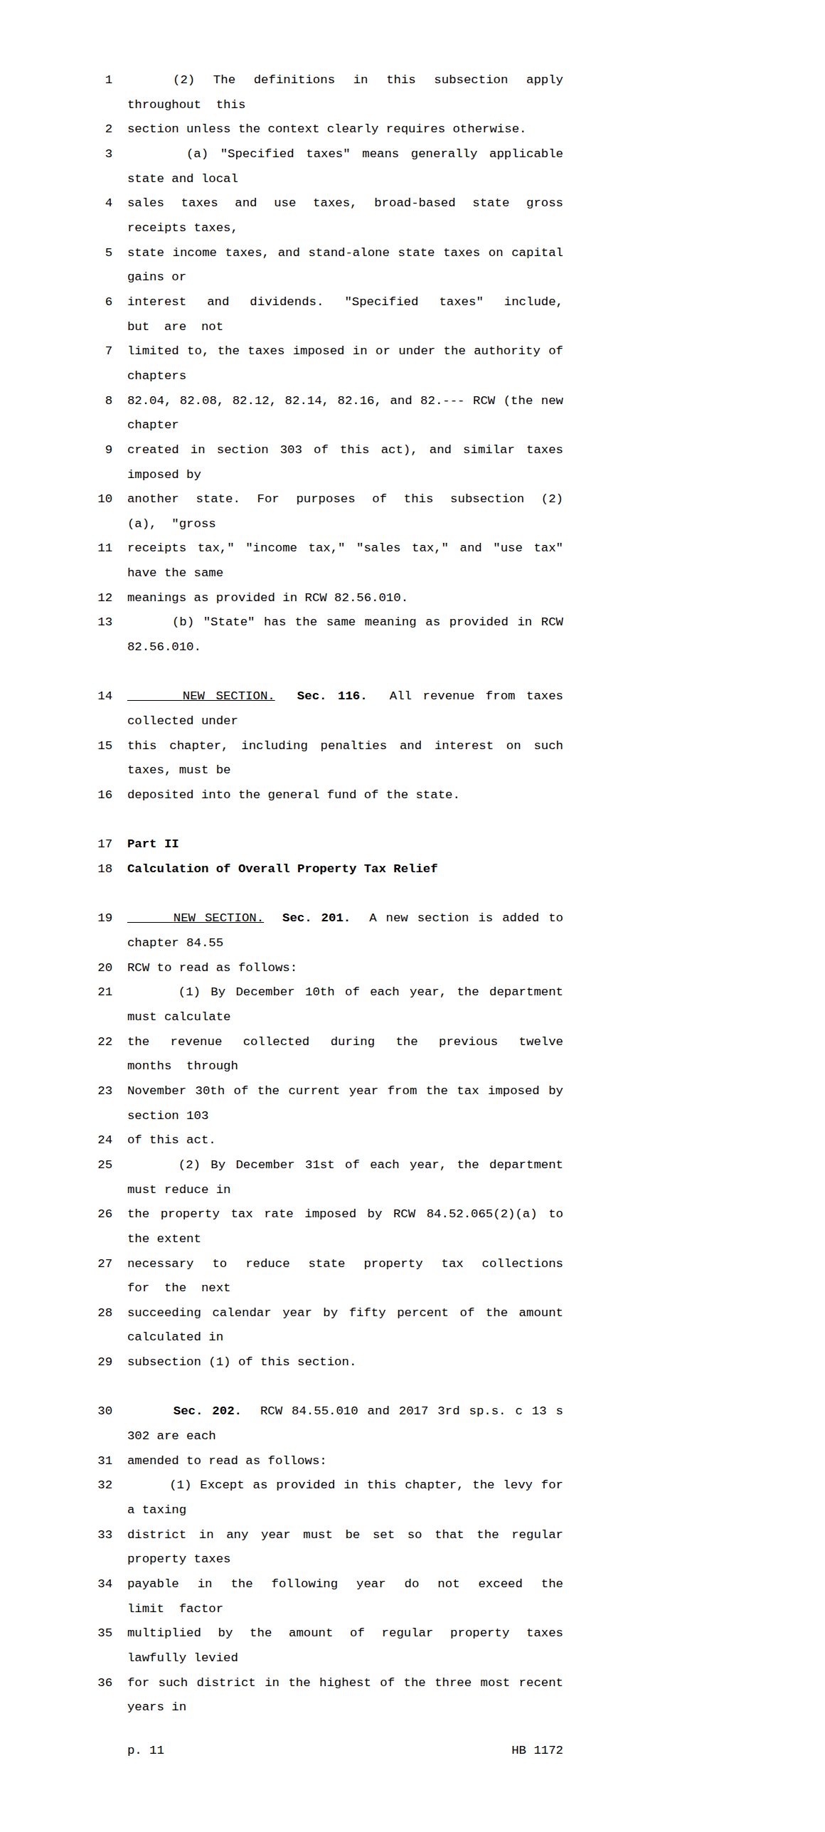1 (2) The definitions in this subsection apply throughout this
2 section unless the context clearly requires otherwise.
3 (a) "Specified taxes" means generally applicable state and local
4 sales taxes and use taxes, broad-based state gross receipts taxes,
5 state income taxes, and stand-alone state taxes on capital gains or
6 interest and dividends. "Specified taxes" include, but are not
7 limited to, the taxes imposed in or under the authority of chapters
882.04, 82.08, 82.12, 82.14, 82.16, and 82.--- RCW (the new chapter
9 created in section 303 of this act), and similar taxes imposed by
10 another state. For purposes of this subsection (2)(a), "gross
11 receipts tax," "income tax," "sales tax," and "use tax" have the same
12 meanings as provided in RCW 82.56.010.
13 (b) "State" has the same meaning as provided in RCW 82.56.010.
14 NEW SECTION. Sec. 116. All revenue from taxes collected under
15 this chapter, including penalties and interest on such taxes, must be
16 deposited into the general fund of the state.
17 Part II
18 Calculation of Overall Property Tax Relief
19 NEW SECTION. Sec. 201. A new section is added to chapter 84.55
20 RCW to read as follows:
21 (1) By December 10th of each year, the department must calculate
22 the revenue collected during the previous twelve months through
23 November 30th of the current year from the tax imposed by section 103
24 of this act.
25 (2) By December 31st of each year, the department must reduce in
26 the property tax rate imposed by RCW 84.52.065(2)(a) to the extent
27 necessary to reduce state property tax collections for the next
28 succeeding calendar year by fifty percent of the amount calculated in
29 subsection (1) of this section.
30 Sec. 202. RCW 84.55.010 and 2017 3rd sp.s. c 13 s 302 are each
31 amended to read as follows:
32 (1) Except as provided in this chapter, the levy for a taxing
33 district in any year must be set so that the regular property taxes
34 payable in the following year do not exceed the limit factor
35 multiplied by the amount of regular property taxes lawfully levied
36 for such district in the highest of the three most recent years in
p. 11 HB 1172